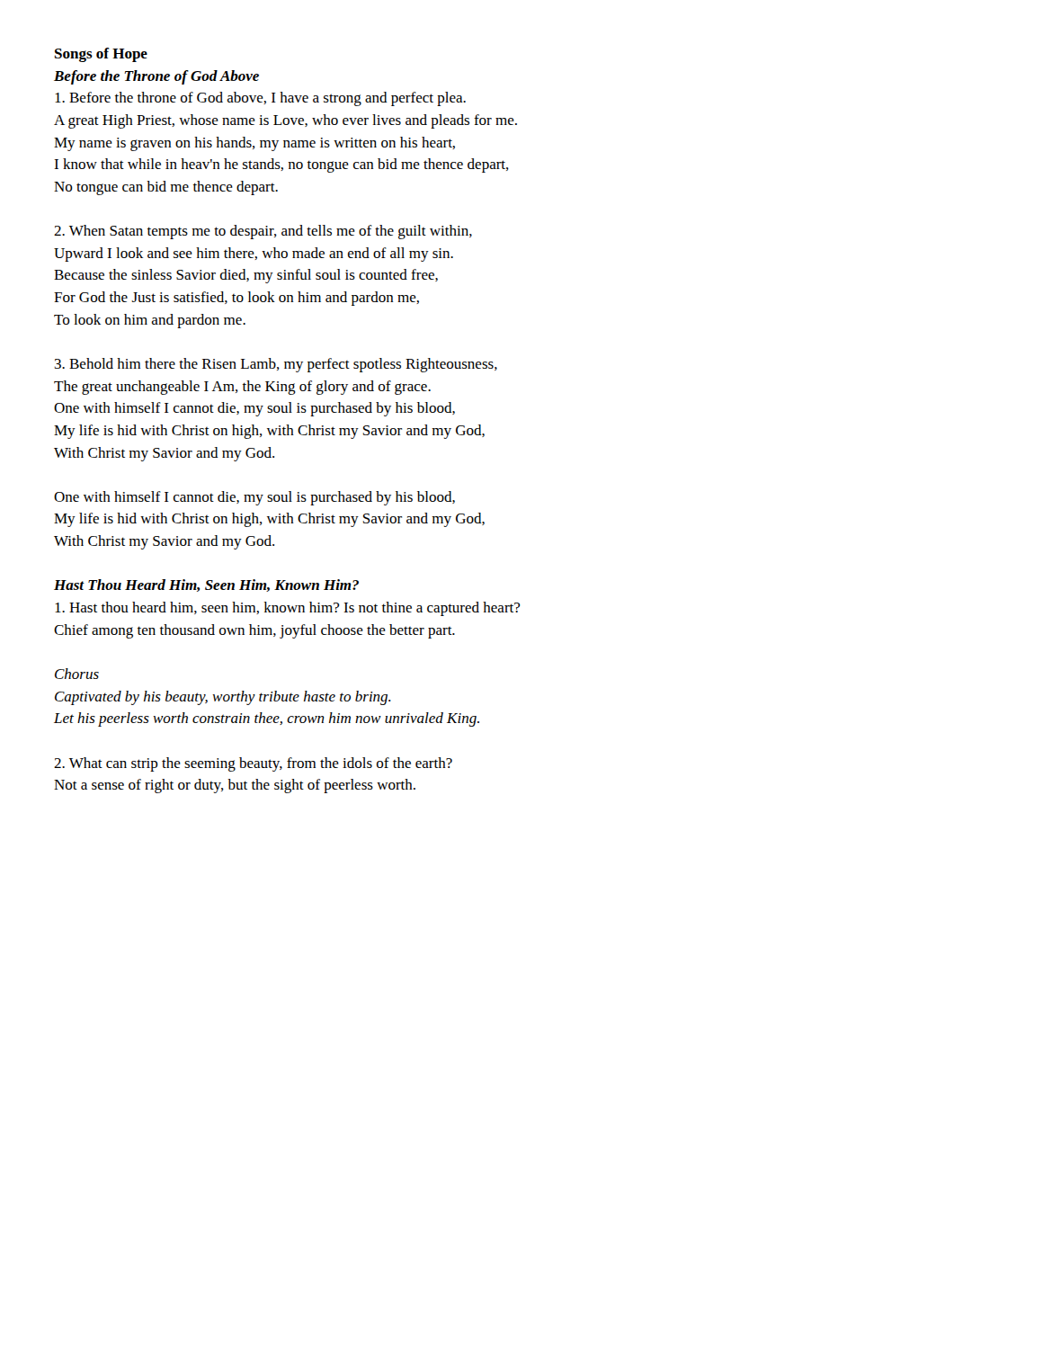Songs of Hope
Before the Throne of God Above
1. Before the throne of God above, I have a strong and perfect plea.
A great High Priest, whose name is Love, who ever lives and pleads for me.
My name is graven on his hands, my name is written on his heart,
I know that while in heav'n he stands, no tongue can bid me thence depart,
No tongue can bid me thence depart.
2. When Satan tempts me to despair, and tells me of the guilt within,
Upward I look and see him there, who made an end of all my sin.
Because the sinless Savior died, my sinful soul is counted free,
For God the Just is satisfied, to look on him and pardon me,
To look on him and pardon me.
3. Behold him there the Risen Lamb, my perfect spotless Righteousness,
The great unchangeable I Am, the King of glory and of grace.
One with himself I cannot die, my soul is purchased by his blood,
My life is hid with Christ on high, with Christ my Savior and my God,
With Christ my Savior and my God.
One with himself I cannot die, my soul is purchased by his blood,
My life is hid with Christ on high, with Christ my Savior and my God,
With Christ my Savior and my God.
Hast Thou Heard Him, Seen Him, Known Him?
1. Hast thou heard him, seen him, known him? Is not thine a captured heart?
Chief among ten thousand own him, joyful choose the better part.
Chorus
Captivated by his beauty, worthy tribute haste to bring.
Let his peerless worth constrain thee, crown him now unrivaled King.
2. What can strip the seeming beauty, from the idols of the earth?
Not a sense of right or duty, but the sight of peerless worth.